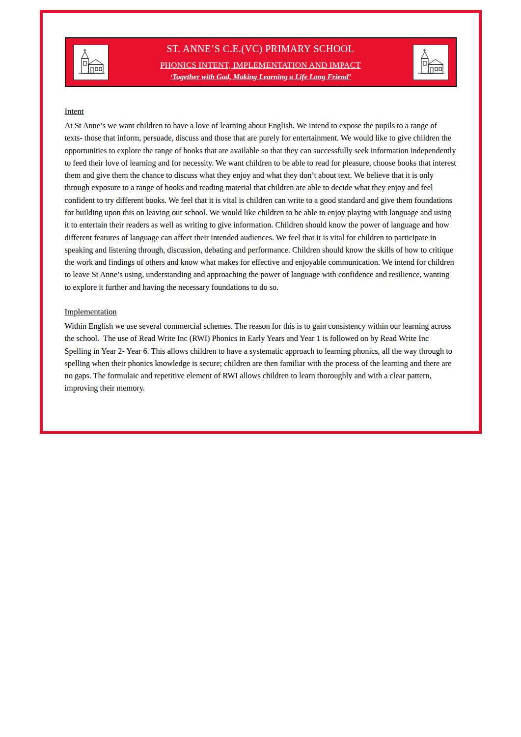ST. ANNE’S C.E.(VC) PRIMARY SCHOOL
PHONICS INTENT, IMPLEMENTATION AND IMPACT
‘Together with God, Making Learning a Life Long Friend’
Intent
At St Anne’s we want children to have a love of learning about English. We intend to expose the pupils to a range of texts- those that inform, persuade, discuss and those that are purely for entertainment. We would like to give children the opportunities to explore the range of books that are available so that they can successfully seek information independently to feed their love of learning and for necessity. We want children to be able to read for pleasure, choose books that interest them and give them the chance to discuss what they enjoy and what they don’t about text. We believe that it is only through exposure to a range of books and reading material that children are able to decide what they enjoy and feel confident to try different books. We feel that it is vital is children can write to a good standard and give them foundations for building upon this on leaving our school. We would like children to be able to enjoy playing with language and using it to entertain their readers as well as writing to give information. Children should know the power of language and how different features of language can affect their intended audiences. We feel that it is vital for children to participate in speaking and listening through, discussion, debating and performance. Children should know the skills of how to critique the work and findings of others and know what makes for effective and enjoyable communication. We intend for children to leave St Anne’s using, understanding and approaching the power of language with confidence and resilience, wanting to explore it further and having the necessary foundations to do so.
Implementation
Within English we use several commercial schemes. The reason for this is to gain consistency within our learning across the school. The use of Read Write Inc (RWI) Phonics in Early Years and Year 1 is followed on by Read Write Inc Spelling in Year 2- Year 6. This allows children to have a systematic approach to learning phonics, all the way through to spelling when their phonics knowledge is secure; children are then familiar with the process of the learning and there are no gaps. The formulaic and repetitive element of RWI allows children to learn thoroughly and with a clear pattern, improving their memory.